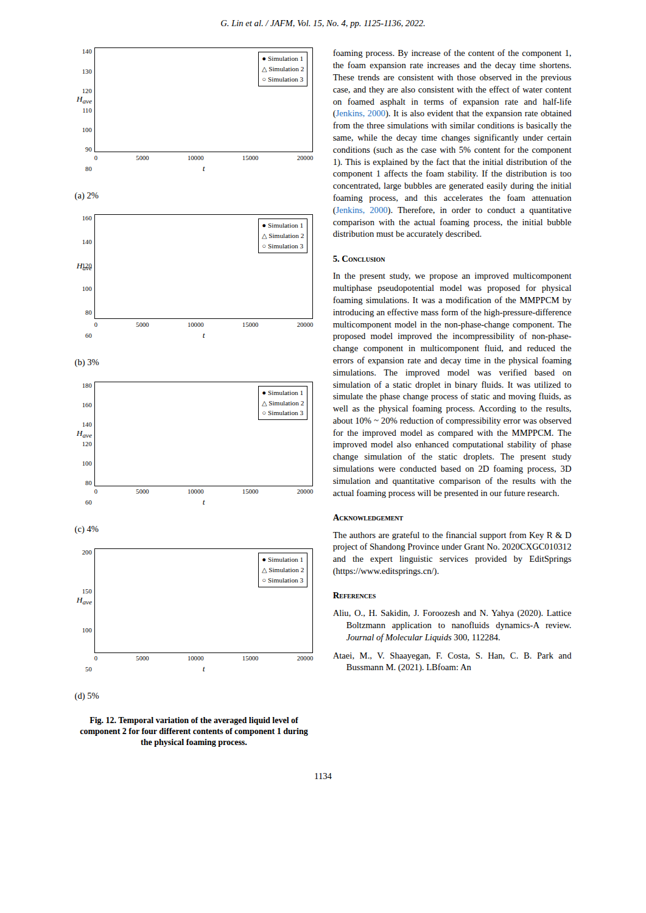G. Lin et al. / JAFM, Vol. 15, No. 4, pp. 1125-1136, 2022.
1401301201101009080
● Simulation 1
△ Simulation 2
○ Simulation 3
Have
05000100001500020000
t
(a) 2%
1601401201008060
● Simulation 1
△ Simulation 2
○ Simulation 3
Have
05000100001500020000
t
(b) 3%
1801601401201008060
● Simulation 1
△ Simulation 2
○ Simulation 3
Have
05000100001500020000
t
(c) 4%
20015010050
● Simulation 1
△ Simulation 2
○ Simulation 3
Have
05000100001500020000
t
(d) 5%
Fig. 12. Temporal variation of the averaged liquid level of component 2 for four different contents of component 1 during the physical foaming process.
foaming process. By increase of the content of the component 1, the foam expansion rate increases and the decay time shortens. These trends are consistent with those observed in the previous case, and they are also consistent with the effect of water content on foamed asphalt in terms of expansion rate and half-life (Jenkins, 2000). It is also evident that the expansion rate obtained from the three simulations with similar conditions is basically the same, while the decay time changes significantly under certain conditions (such as the case with 5% content for the component 1). This is explained by the fact that the initial distribution of the component 1 affects the foam stability. If the distribution is too concentrated, large bubbles are generated easily during the initial foaming process, and this accelerates the foam attenuation (Jenkins, 2000). Therefore, in order to conduct a quantitative comparison with the actual foaming process, the initial bubble distribution must be accurately described.
5. Conclusion
In the present study, we propose an improved multicomponent multiphase pseudopotential model was proposed for physical foaming simulations. It was a modification of the MMPPCM by introducing an effective mass form of the high-pressure-difference multicomponent model in the non-phase-change component. The proposed model improved the incompressibility of non-phase-change component in multicomponent fluid, and reduced the errors of expansion rate and decay time in the physical foaming simulations. The improved model was verified based on simulation of a static droplet in binary fluids. It was utilized to simulate the phase change process of static and moving fluids, as well as the physical foaming process. According to the results, about 10% ~ 20% reduction of compressibility error was observed for the improved model as compared with the MMPPCM. The improved model also enhanced computational stability of phase change simulation of the static droplets. The present study simulations were conducted based on 2D foaming process, 3D simulation and quantitative comparison of the results with the actual foaming process will be presented in our future research.
Acknowledgement
The authors are grateful to the financial support from Key R & D project of Shandong Province under Grant No. 2020CXGC010312 and the expert linguistic services provided by EditSprings (https://www.editsprings.cn/).
References
Aliu, O., H. Sakidin, J. Foroozesh and N. Yahya (2020). Lattice Boltzmann application to nanofluids dynamics-A review. Journal of Molecular Liquids 300, 112284.
Ataei, M., V. Shaayegan, F. Costa, S. Han, C. B. Park and Bussmann M. (2021). LBfoam: An
1134